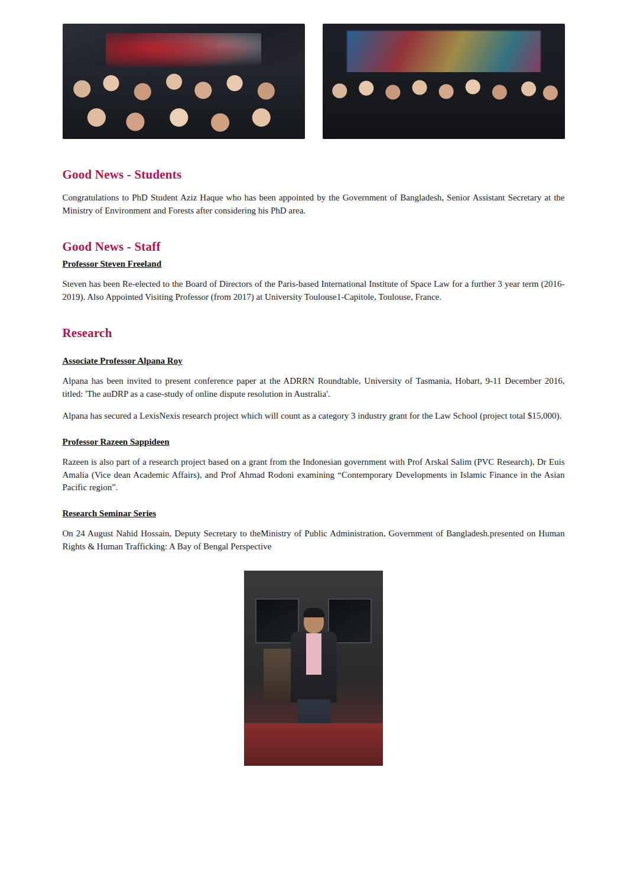Good News - Students
Congratulations to PhD Student Aziz Haque who has been appointed by the Government of Bangladesh, Senior Assistant Secretary at the Ministry of Environment and Forests after considering his PhD area.
Good News - Staff
Professor Steven Freeland
Steven has been Re-elected to the Board of Directors of the Paris-based International Institute of Space Law for a further 3 year term (2016-2019). Also Appointed Visiting Professor (from 2017) at University Toulouse1-Capitole, Toulouse, France.
Research
Associate Professor Alpana Roy
Alpana has been invited to present conference paper at the ADRRN Roundtable, University of Tasmania, Hobart, 9-11 December 2016, titled: 'The auDRP as a case-study of online dispute resolution in Australia'.
Alpana has secured a LexisNexis research project which will count as a category 3 industry grant for the Law School (project total $15,000).
Professor Razeen Sappideen
Razeen is also part of a research project based on a grant from the Indonesian government with Prof Arskal Salim (PVC Research), Dr Euis Amalia (Vice dean Academic Affairs), and Prof Ahmad Rodoni examining “Contemporary Developments in Islamic Finance in the Asian Pacific region”.
Research Seminar Series
On 24 August Nahid Hossain, Deputy Secretary to theMinistry of Public Administration, Government of Bangladesh.presented on Human Rights & Human Trafficking: A Bay of Bengal Perspective